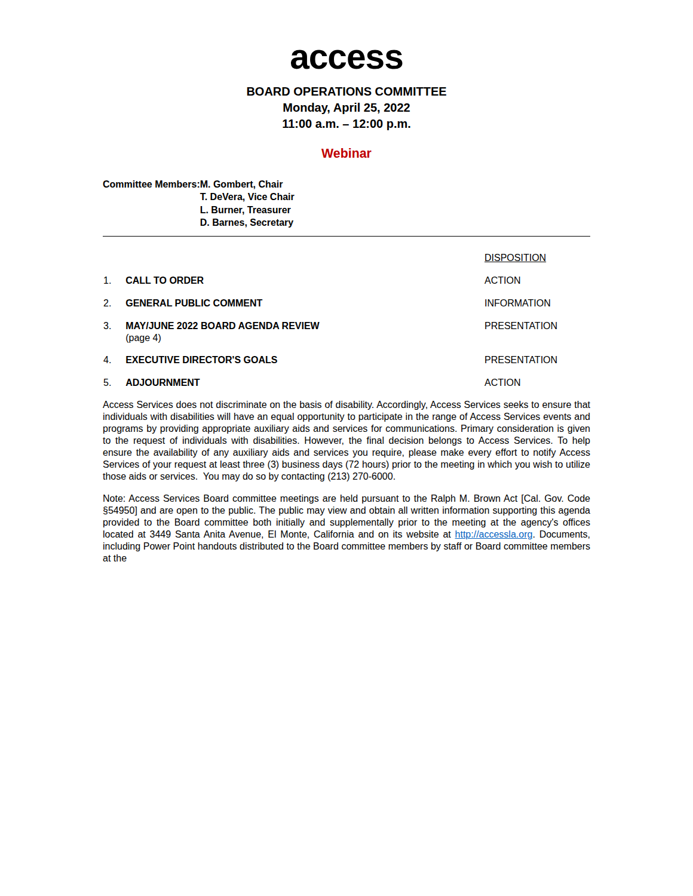access
BOARD OPERATIONS COMMITTEE
Monday, April 25, 2022
11:00 a.m. – 12:00 p.m.
Webinar
| Committee Members: | M. Gombert, Chair |
| | T. DeVera, Vice Chair |
| | L. Burner, Treasurer |
| | D. Barnes, Secretary |
| | | DISPOSITION |
| 1. | CALL TO ORDER | ACTION |
| 2. | GENERAL PUBLIC COMMENT | INFORMATION |
| 3. | MAY/JUNE 2022 BOARD AGENDA REVIEW (page 4) | PRESENTATION |
| 4. | EXECUTIVE DIRECTOR'S GOALS | PRESENTATION |
| 5. | ADJOURNMENT | ACTION |
Access Services does not discriminate on the basis of disability. Accordingly, Access Services seeks to ensure that individuals with disabilities will have an equal opportunity to participate in the range of Access Services events and programs by providing appropriate auxiliary aids and services for communications. Primary consideration is given to the request of individuals with disabilities. However, the final decision belongs to Access Services. To help ensure the availability of any auxiliary aids and services you require, please make every effort to notify Access Services of your request at least three (3) business days (72 hours) prior to the meeting in which you wish to utilize those aids or services. You may do so by contacting (213) 270-6000.
Note: Access Services Board committee meetings are held pursuant to the Ralph M. Brown Act [Cal. Gov. Code §54950] and are open to the public. The public may view and obtain all written information supporting this agenda provided to the Board committee both initially and supplementally prior to the meeting at the agency's offices located at 3449 Santa Anita Avenue, El Monte, California and on its website at http://accessla.org. Documents, including Power Point handouts distributed to the Board committee members by staff or Board committee members at the